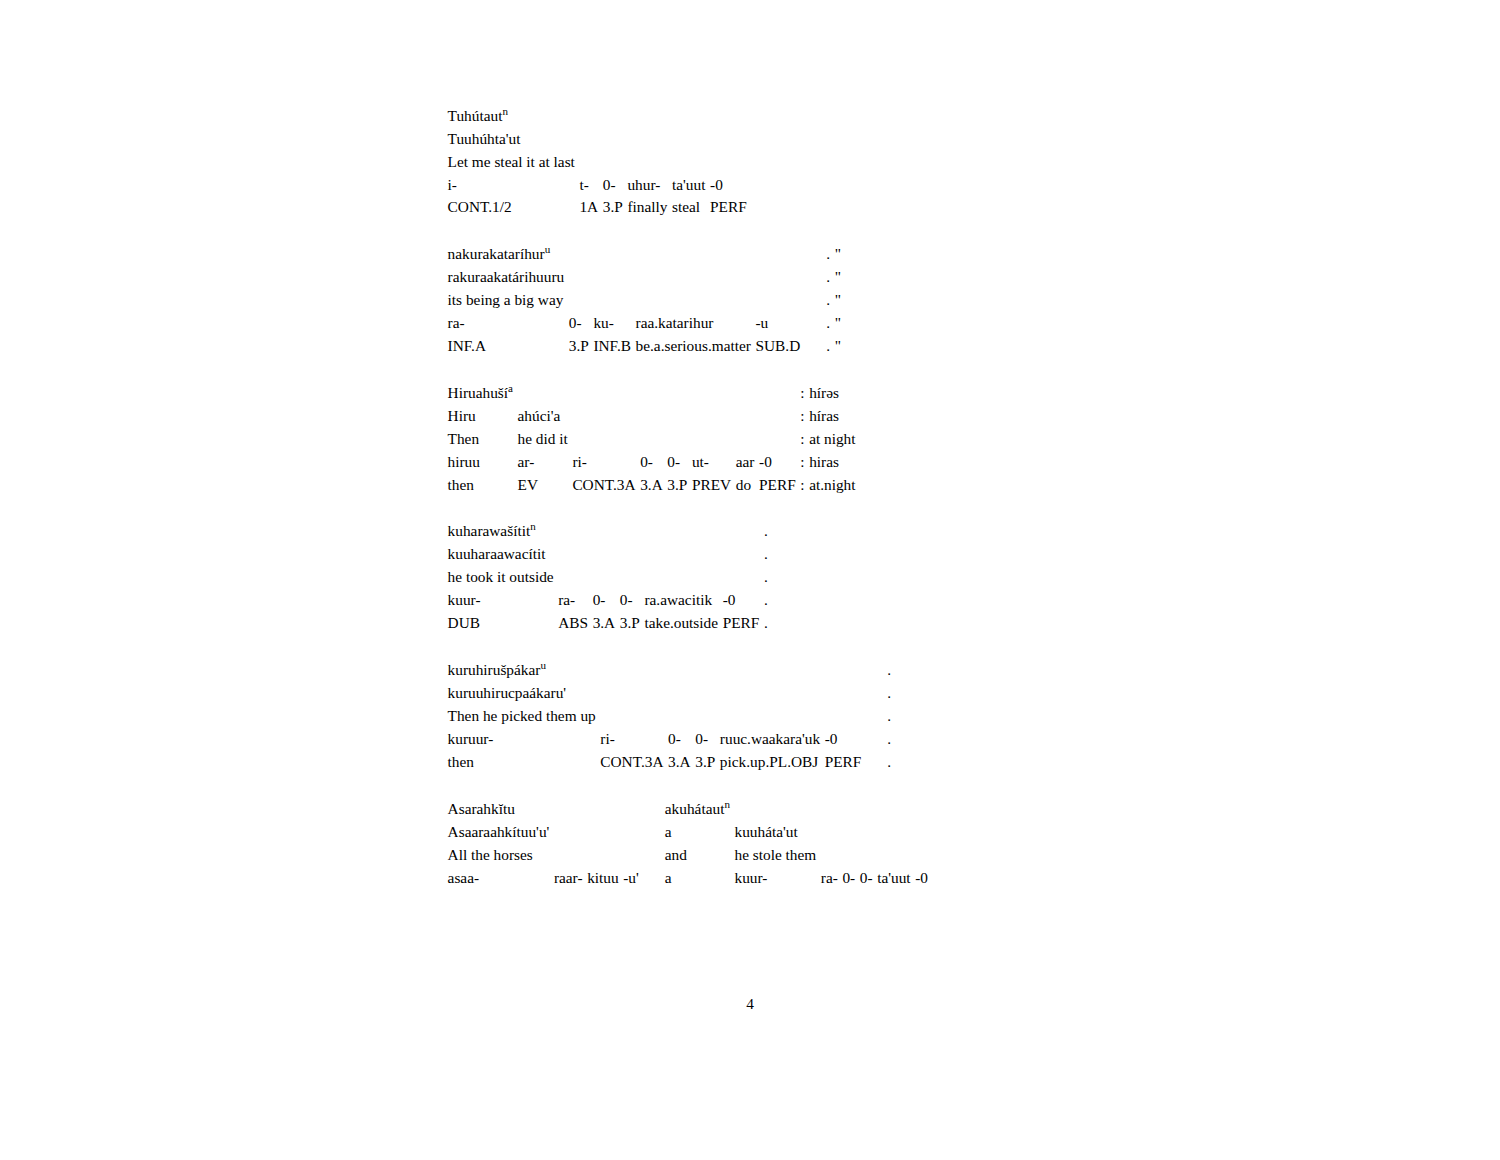| Tuhútaut n | | | | | |
| Tuuhúhta'ut | | | | | |
| Let me steal it at last | | | | | |
| i- | t- | 0- | uhur- | ta'uut | -0 |
| CONT.1/2 | 1A | 3.P | finally | steal | PERF |
| nakurakataríhur u | | | | | | . | " |
| rakuraakatárihuuru | | | | | | . | " |
| its being a big way | | | | | | . | " |
| ra- | 0- | ku- | raa.katarihur | -u | | . | " |
| INF.A | 3.P | INF.B | be.a.serious.matter | SUB.D | | . | " |
| Hiruahuší a | | | | | | | | : | hírəs |
| Hiru | ahúci'a | | | | | | | : | híras |
| Then | he did it | | | | | | | : | at night |
| hiruu | ar- | ri- | 0- | 0- | ut- | aar | -0 | : | hiras |
| then | EV | CONT.3A | 3.A | 3.P | PREV | do | PERF | : | at.night |
| kuharawašítit n | | | | | | . |
| kuuharaawacítit | | | | | | . |
| he took it outside | | | | | | . |
| kuur- | ra- | 0- | 0- | ra.awacitik | -0 | . |
| DUB | ABS | 3.A | 3.P | take.outside | PERF | . |
| kuruhirušpákar u | | | | | | | . |
| kuruuhirucpaákaru' | | | | | | | . |
| Then he picked them up | | | | | | | . |
| kuruur- | ri- | 0- | 0- | ruuc.waakara'uk | -0 | | . |
| then | CONT.3A | 3.A | 3.P | pick.up.PL.OBJ | PERF | | . |
| Asarahkĭtu | | | | | akuhátaut n | | | | | |
| Asaaraahkítuu'u' | | | | | a | kuuháta'ut | | | | |
| All the horses | | | | | and | he stole them | | | | |
| asaa- | raar- | kituu | -u' | | a | kuur- | ra- | 0- | 0- | ta'uut | -0 |
4